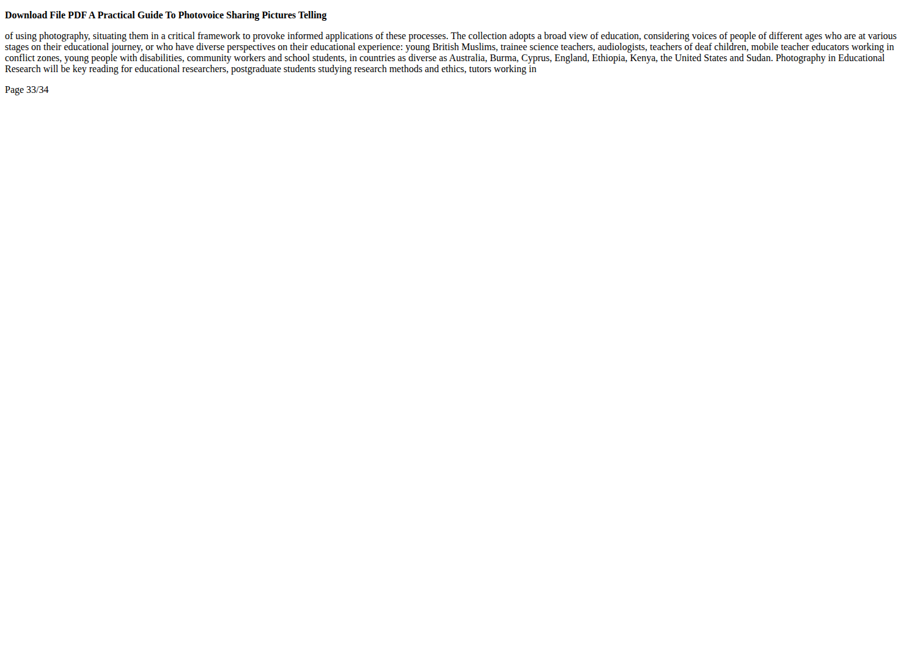Download File PDF A Practical Guide To Photovoice Sharing Pictures Telling
of using photography, situating them in a critical framework to provoke informed applications of these processes. The collection adopts a broad view of education, considering voices of people of different ages who are at various stages on their educational journey, or who have diverse perspectives on their educational experience: young British Muslims, trainee science teachers, audiologists, teachers of deaf children, mobile teacher educators working in conflict zones, young people with disabilities, community workers and school students, in countries as diverse as Australia, Burma, Cyprus, England, Ethiopia, Kenya, the United States and Sudan. Photography in Educational Research will be key reading for educational researchers, postgraduate students studying research methods and ethics, tutors working in
Page 33/34